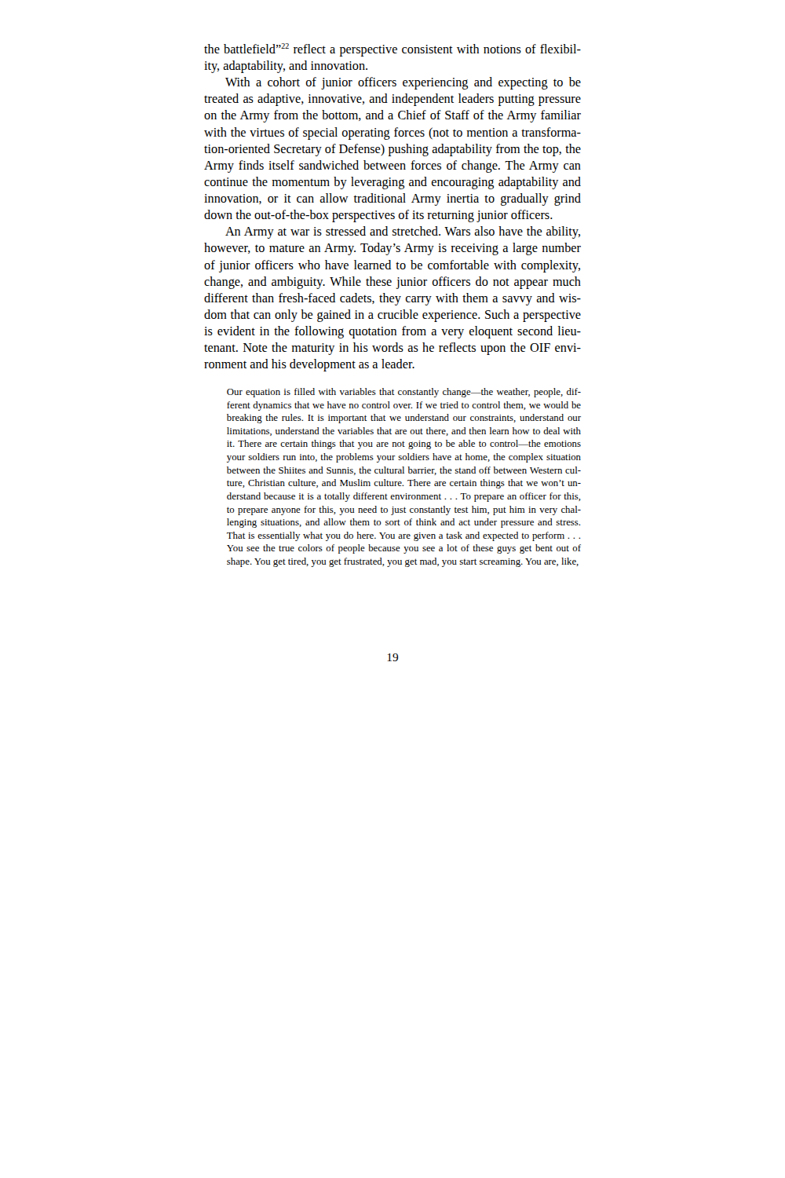the battlefield”22 reflect a perspective consistent with notions of flexibility, adaptability, and innovation.
With a cohort of junior officers experiencing and expecting to be treated as adaptive, innovative, and independent leaders putting pressure on the Army from the bottom, and a Chief of Staff of the Army familiar with the virtues of special operating forces (not to mention a transformation-oriented Secretary of Defense) pushing adaptability from the top, the Army finds itself sandwiched between forces of change. The Army can continue the momentum by leveraging and encouraging adaptability and innovation, or it can allow traditional Army inertia to gradually grind down the out-of-the-box perspectives of its returning junior officers.
An Army at war is stressed and stretched. Wars also have the ability, however, to mature an Army. Today’s Army is receiving a large number of junior officers who have learned to be comfortable with complexity, change, and ambiguity. While these junior officers do not appear much different than fresh-faced cadets, they carry with them a savvy and wisdom that can only be gained in a crucible experience. Such a perspective is evident in the following quotation from a very eloquent second lieutenant. Note the maturity in his words as he reflects upon the OIF environment and his development as a leader.
Our equation is filled with variables that constantly change—the weather, people, different dynamics that we have no control over. If we tried to control them, we would be breaking the rules. It is important that we understand our constraints, understand our limitations, understand the variables that are out there, and then learn how to deal with it. There are certain things that you are not going to be able to control—the emotions your soldiers run into, the problems your soldiers have at home, the complex situation between the Shiites and Sunnis, the cultural barrier, the stand off between Western culture, Christian culture, and Muslim culture. There are certain things that we won’t understand because it is a totally different environment . . . To prepare an officer for this, to prepare anyone for this, you need to just constantly test him, put him in very challenging situations, and allow them to sort of think and act under pressure and stress. That is essentially what you do here. You are given a task and expected to perform . . . You see the true colors of people because you see a lot of these guys get bent out of shape. You get tired, you get frustrated, you get mad, you start screaming. You are, like,
19